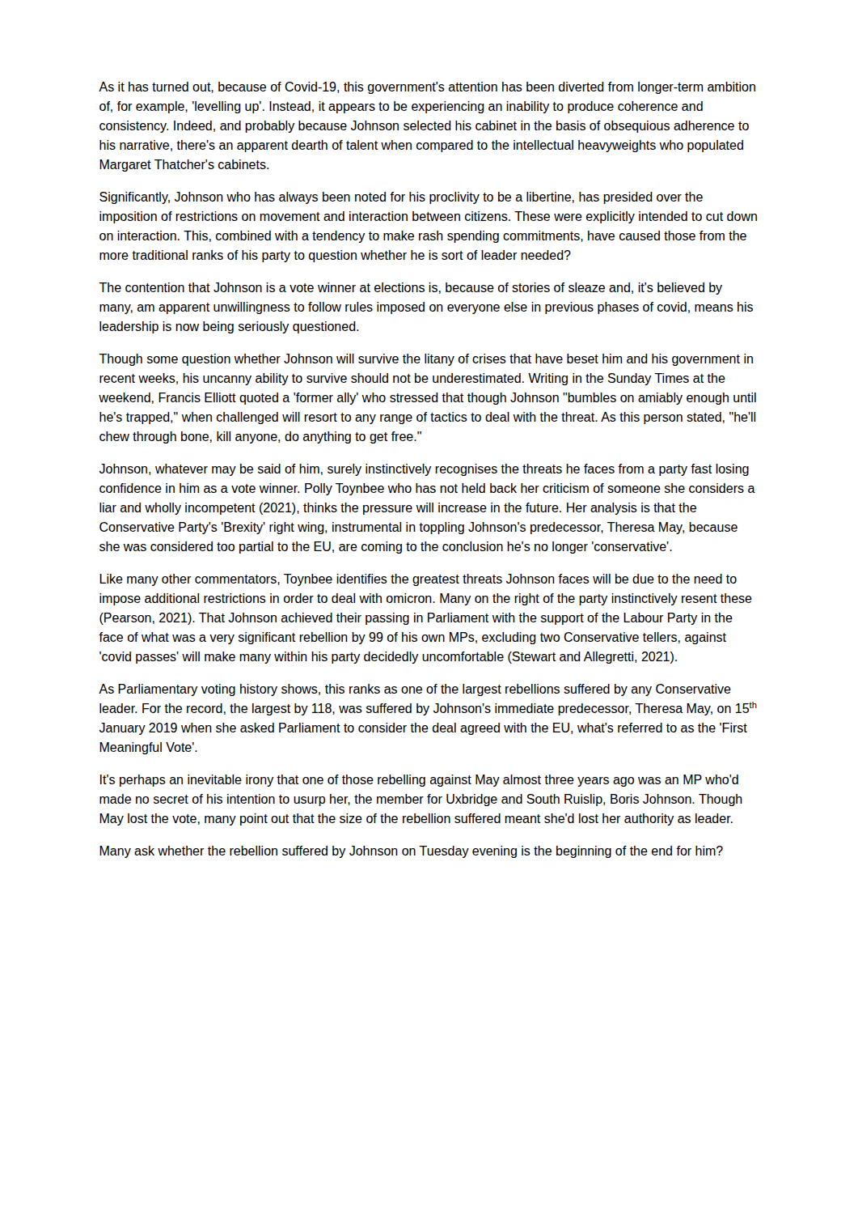As it has turned out, because of Covid-19, this government's attention has been diverted from longer-term ambition of, for example, 'levelling up'. Instead, it appears to be experiencing an inability to produce coherence and consistency. Indeed, and probably because Johnson selected his cabinet in the basis of obsequious adherence to his narrative, there's an apparent dearth of talent when compared to the intellectual heavyweights who populated Margaret Thatcher's cabinets.
Significantly, Johnson who has always been noted for his proclivity to be a libertine, has presided over the imposition of restrictions on movement and interaction between citizens. These were explicitly intended to cut down on interaction. This, combined with a tendency to make rash spending commitments, have caused those from the more traditional ranks of his party to question whether he is sort of leader needed?
The contention that Johnson is a vote winner at elections is, because of stories of sleaze and, it's believed by many, am apparent unwillingness to follow rules imposed on everyone else in previous phases of covid, means his leadership is now being seriously questioned.
Though some question whether Johnson will survive the litany of crises that have beset him and his government in recent weeks, his uncanny ability to survive should not be underestimated. Writing in the Sunday Times at the weekend, Francis Elliott quoted a 'former ally' who stressed that though Johnson "bumbles on amiably enough until he's trapped," when challenged will resort to any range of tactics to deal with the threat. As this person stated, "he'll chew through bone, kill anyone, do anything to get free."
Johnson, whatever may be said of him, surely instinctively recognises the threats he faces from a party fast losing confidence in him as a vote winner. Polly Toynbee who has not held back her criticism of someone she considers a liar and wholly incompetent (2021), thinks the pressure will increase in the future. Her analysis is that the Conservative Party's 'Brexity' right wing, instrumental in toppling Johnson's predecessor, Theresa May, because she was considered too partial to the EU, are coming to the conclusion he's no longer 'conservative'.
Like many other commentators, Toynbee identifies the greatest threats Johnson faces will be due to the need to impose additional restrictions in order to deal with omicron. Many on the right of the party instinctively resent these (Pearson, 2021). That Johnson achieved their passing in Parliament with the support of the Labour Party in the face of what was a very significant rebellion by 99 of his own MPs, excluding two Conservative tellers, against 'covid passes' will make many within his party decidedly uncomfortable (Stewart and Allegretti, 2021).
As Parliamentary voting history shows, this ranks as one of the largest rebellions suffered by any Conservative leader. For the record, the largest by 118, was suffered by Johnson's immediate predecessor, Theresa May, on 15th January 2019 when she asked Parliament to consider the deal agreed with the EU, what's referred to as the 'First Meaningful Vote'.
It's perhaps an inevitable irony that one of those rebelling against May almost three years ago was an MP who'd made no secret of his intention to usurp her, the member for Uxbridge and South Ruislip, Boris Johnson. Though May lost the vote, many point out that the size of the rebellion suffered meant she'd lost her authority as leader.
Many ask whether the rebellion suffered by Johnson on Tuesday evening is the beginning of the end for him?